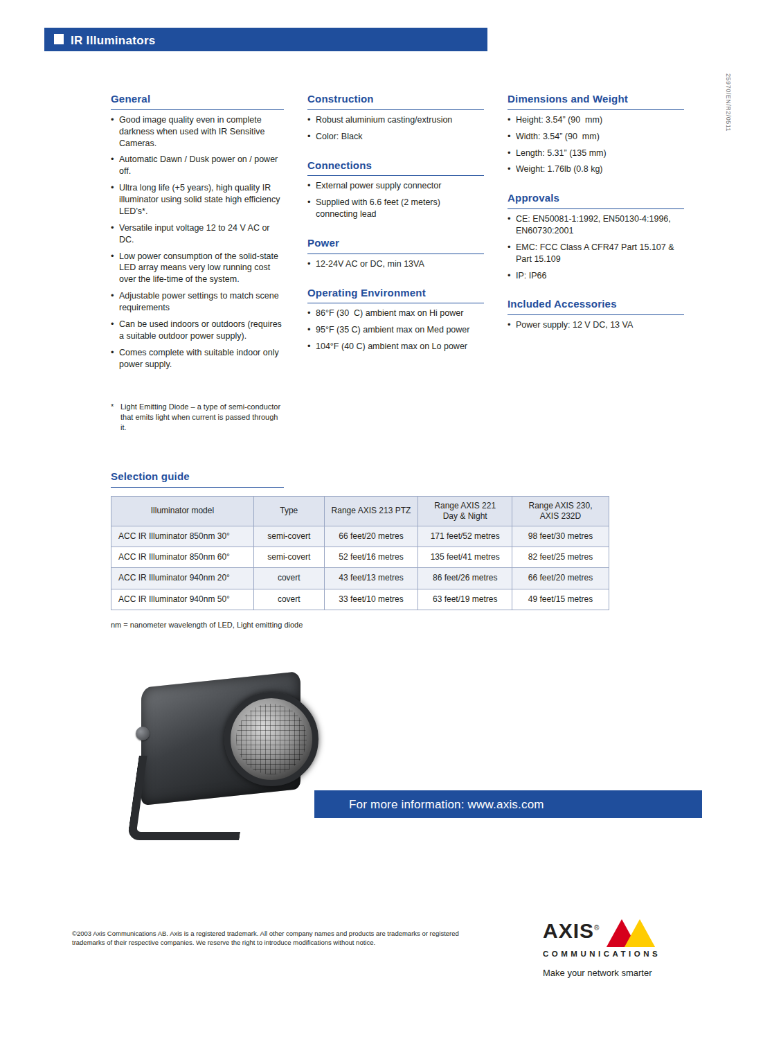IR Illuminators
25970/EN/R2/0511
General
Good image quality even in complete darkness when used with IR Sensitive Cameras.
Automatic Dawn / Dusk power on / power off.
Ultra long life (+5 years), high quality IR illuminator using solid state high efficiency LED’s*.
Versatile input voltage 12 to 24 V AC or DC.
Low power consumption of the solid-state LED array means very low running cost over the life-time of the system.
Adjustable power settings to match scene requirements
Can be used indoors or outdoors (requires a suitable outdoor power supply).
Comes complete with suitable indoor only power supply.
* Light Emitting Diode – a type of semi-conductor that emits light when current is passed through it.
Construction
Robust aluminium casting/extrusion
Color: Black
Connections
External power supply connector
Supplied with 6.6 feet (2 meters) connecting lead
Power
12-24V AC or DC, min 13VA
Operating Environment
86°F (30 C) ambient max on Hi power
95°F (35 C) ambient max on Med power
104°F (40 C) ambient max on Lo power
Dimensions and Weight
Height: 3.54” (90 mm)
Width: 3.54” (90 mm)
Length: 5.31” (135 mm)
Weight: 1.76lb (0.8 kg)
Approvals
CE: EN50081-1:1992, EN50130-4:1996, EN60730:2001
EMC: FCC Class A CFR47 Part 15.107 & Part 15.109
IP: IP66
Included Accessories
Power supply: 12 V DC, 13 VA
Selection guide
| Illuminator model | Type | Range AXIS 213 PTZ | Range AXIS 221 Day & Night | Range AXIS 230, AXIS 232D |
| --- | --- | --- | --- | --- |
| ACC IR Illuminator 850nm 30° | semi-covert | 66 feet/20 metres | 171 feet/52 metres | 98 feet/30 metres |
| ACC IR Illuminator 850nm 60° | semi-covert | 52 feet/16 metres | 135 feet/41 metres | 82 feet/25 metres |
| ACC IR Illuminator 940nm 20° | covert | 43 feet/13 metres | 86 feet/26 metres | 66 feet/20 metres |
| ACC IR Illuminator 940nm 50° | covert | 33 feet/10 metres | 63 feet/19 metres | 49 feet/15 metres |
nm = nanometer wavelength of LED, Light emitting diode
For more information: www.axis.com
©2003 Axis Communications AB. Axis is a registered trademark. All other company names and products are trademarks or registered trademarks of their respective companies. We reserve the right to introduce modifications without notice.
AXIS®
COMMUNICATIONS
Make your network smarter